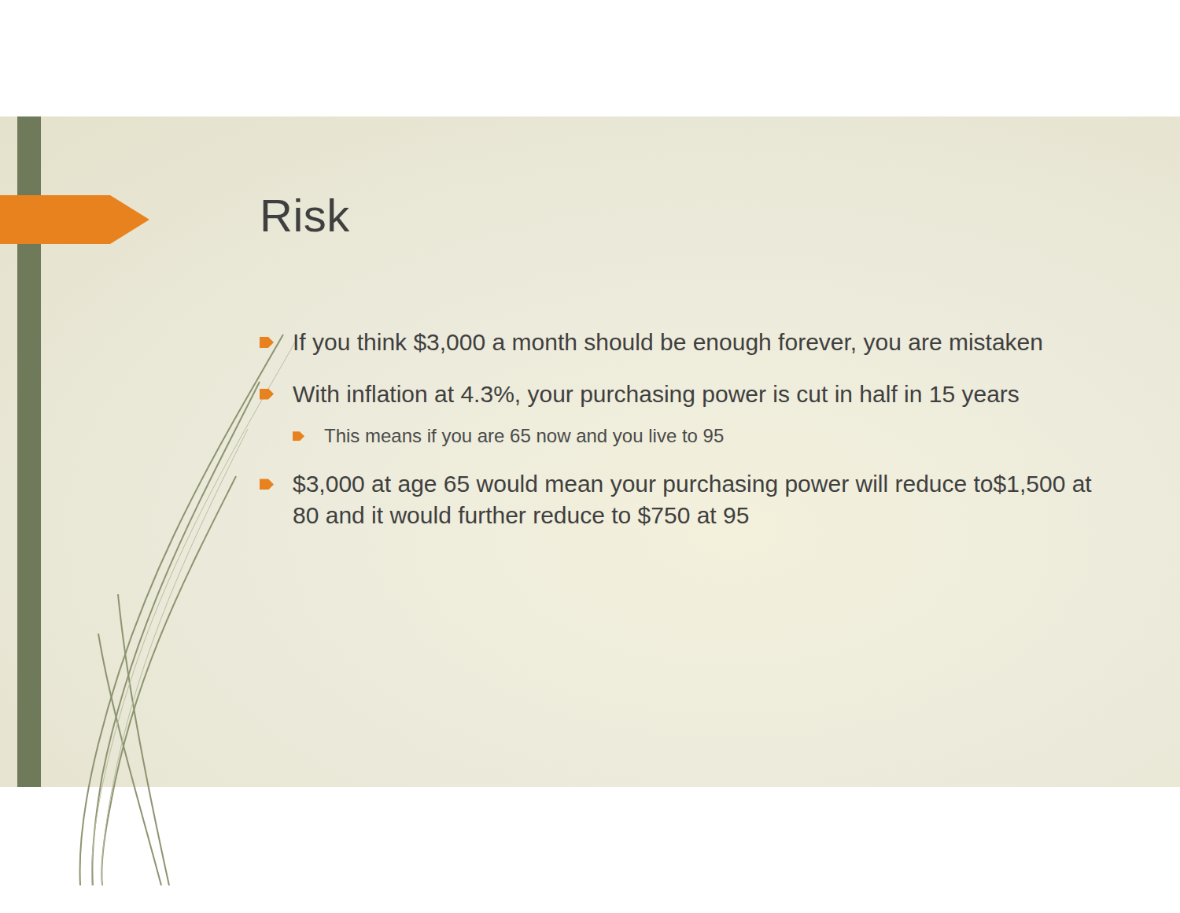Risk
If you think $3,000 a month should be enough forever, you are mistaken
With inflation at 4.3%, your purchasing power is cut in half in 15 years
This means if you are 65 now and you live to 95
$3,000 at age 65 would mean your purchasing power will reduce to$1,500 at 80 and it would further reduce to $750 at 95